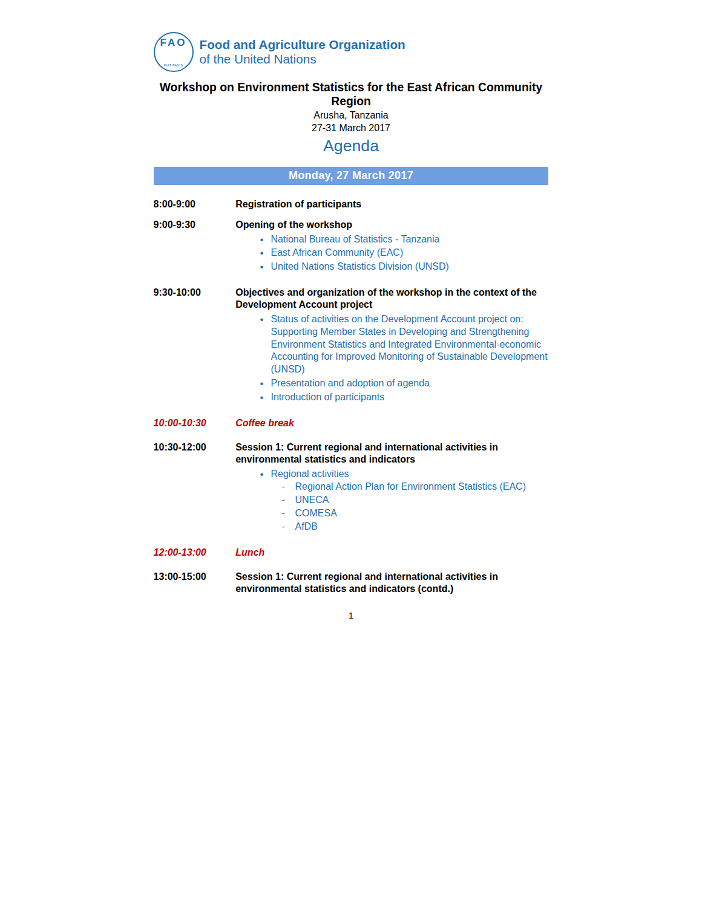FAO
FIAT PANIS
Food and Agriculture Organization
of the United Nations
Workshop on Environment Statistics for the East African Community Region
Arusha, Tanzania
27-31 March 2017
Agenda
Monday, 27 March 2017
8:00-9:00
Registration of participants
9:00-9:30
Opening of the workshop
National Bureau of Statistics - Tanzania
East African Community (EAC)
United Nations Statistics Division (UNSD)
9:30-10:00
Objectives and organization of the workshop in the context of the Development Account project
Status of activities on the Development Account project on: Supporting Member States in Developing and Strengthening Environment Statistics and Integrated Environmental-economic Accounting for Improved Monitoring of Sustainable Development (UNSD)
Presentation and adoption of agenda
Introduction of participants
10:00-10:30
Coffee break
10:30-12:00
Session 1: Current regional and international activities in environmental statistics and indicators
Regional activities
Regional Action Plan for Environment Statistics (EAC)
UNECA
COMESA
AfDB
12:00-13:00
Lunch
13:00-15:00
Session 1: Current regional and international activities in environmental statistics and indicators (contd.)
1